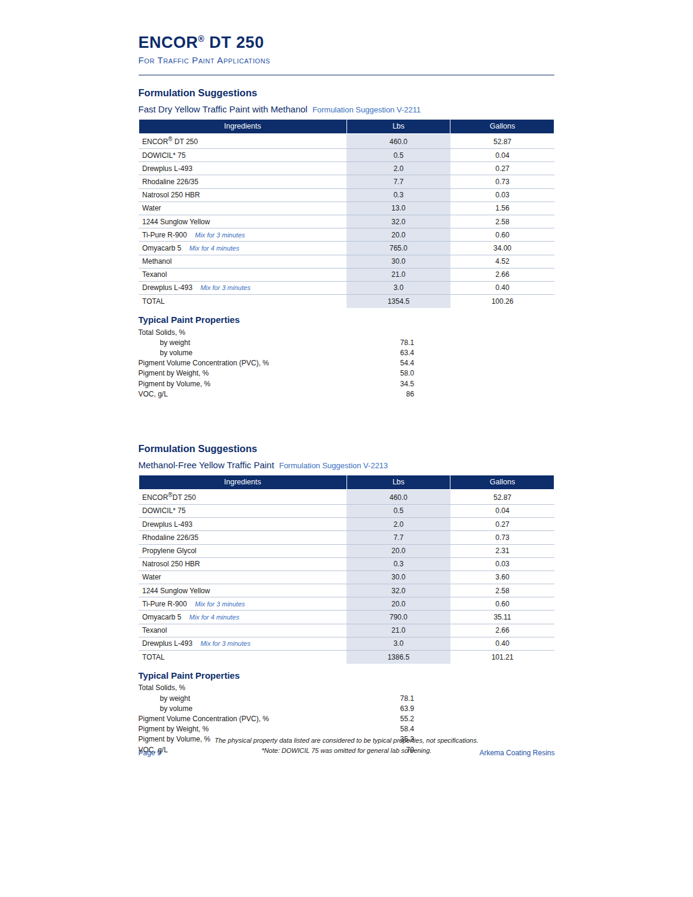ENCOR® DT 250
For Traffic Paint Applications
Formulation Suggestions
Fast Dry Yellow Traffic Paint with Methanol Formulation Suggestion V-2211
| Ingredients | Lbs | Gallons |
| --- | --- | --- |
| ENCOR ® DT 250 | 460.0 | 52.87 |
| DOWICIL* 75 | 0.5 | 0.04 |
| Drewplus L-493 | 2.0 | 0.27 |
| Rhodaline 226/35 | 7.7 | 0.73 |
| Natrosol 250 HBR | 0.3 | 0.03 |
| Water | 13.0 | 1.56 |
| 1244 Sunglow Yellow | 32.0 | 2.58 |
| Ti-Pure R-900 Mix for 3 minutes | 20.0 | 0.60 |
| Omyacarb 5 Mix for 4 minutes | 765.0 | 34.00 |
| Methanol | 30.0 | 4.52 |
| Texanol | 21.0 | 2.66 |
| Drewplus L-493 Mix for 3 minutes | 3.0 | 0.40 |
| TOTAL | 1354.5 | 100.26 |
Typical Paint Properties
| Total Solids, % | |
| by weight | 78.1 |
| by volume | 63.4 |
| Pigment Volume Concentration (PVC), % | 54.4 |
| Pigment by Weight, % | 58.0 |
| Pigment by Volume, % | 34.5 |
| VOC, g/L | 86 |
Formulation Suggestions
Methanol-Free Yellow Traffic Paint Formulation Suggestion V-2213
| Ingredients | Lbs | Gallons |
| --- | --- | --- |
| ENCOR ® DT 250 | 460.0 | 52.87 |
| DOWICIL* 75 | 0.5 | 0.04 |
| Drewplus L-493 | 2.0 | 0.27 |
| Rhodaline 226/35 | 7.7 | 0.73 |
| Propylene Glycol | 20.0 | 2.31 |
| Natrosol 250 HBR | 0.3 | 0.03 |
| Water | 30.0 | 3.60 |
| 1244 Sunglow Yellow | 32.0 | 2.58 |
| Ti-Pure R-900 Mix for 3 minutes | 20.0 | 0.60 |
| Omyacarb 5 Mix for 4 minutes | 790.0 | 35.11 |
| Texanol | 21.0 | 2.66 |
| Drewplus L-493 Mix for 3 minutes | 3.0 | 0.40 |
| TOTAL | 1386.5 | 101.21 |
Typical Paint Properties
| Total Solids, % | |
| by weight | 78.1 |
| by volume | 63.9 |
| Pigment Volume Concentration (PVC), % | 55.2 |
| Pigment by Weight, % | 58.4 |
| Pigment by Volume, % | 35.3 |
| VOC, g/L | 70 |
The physical property data listed are considered to be typical properties, not specifications.
*Note: DOWICIL 75 was omitted for general lab screening.
Page 9 Arkema Coating Resins